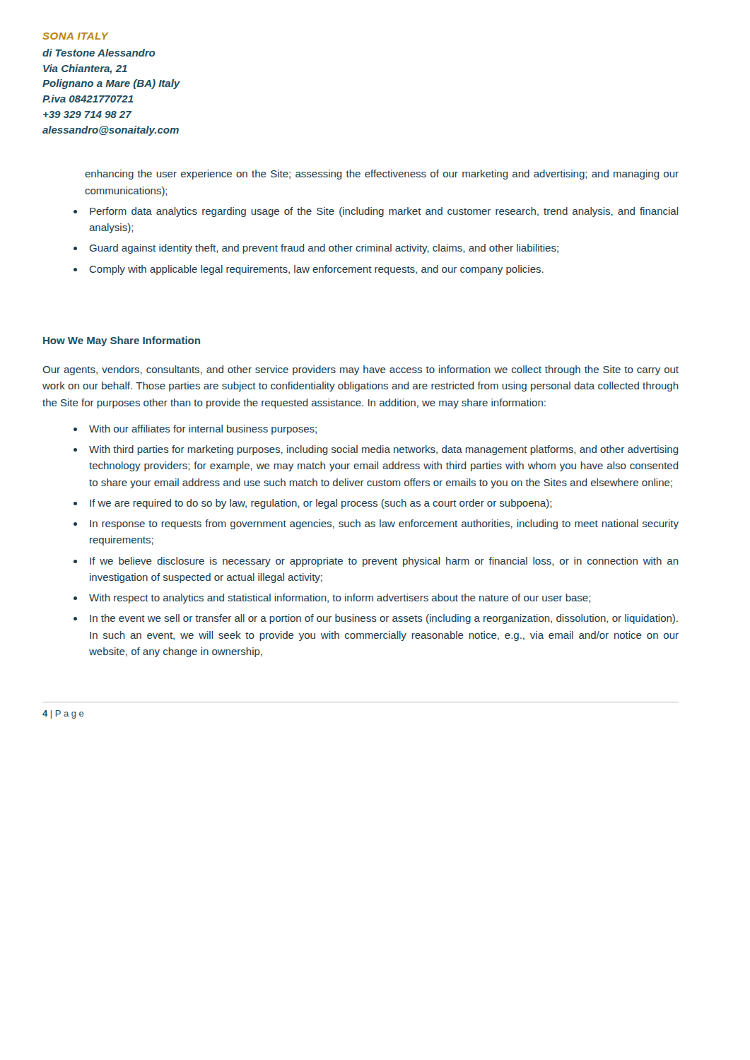SONA ITALY
di Testone Alessandro
Via Chiantera, 21
Polignano a Mare (BA) Italy
P.iva 08421770721
+39 329 714 98 27
alessandro@sonaitaly.com
enhancing the user experience on the Site; assessing the effectiveness of our marketing and advertising; and managing our communications);
Perform data analytics regarding usage of the Site (including market and customer research, trend analysis, and financial analysis);
Guard against identity theft, and prevent fraud and other criminal activity, claims, and other liabilities;
Comply with applicable legal requirements, law enforcement requests, and our company policies.
How We May Share Information
Our agents, vendors, consultants, and other service providers may have access to information we collect through the Site to carry out work on our behalf. Those parties are subject to confidentiality obligations and are restricted from using personal data collected through the Site for purposes other than to provide the requested assistance. In addition, we may share information:
With our affiliates for internal business purposes;
With third parties for marketing purposes, including social media networks, data management platforms, and other advertising technology providers; for example, we may match your email address with third parties with whom you have also consented to share your email address and use such match to deliver custom offers or emails to you on the Sites and elsewhere online;
If we are required to do so by law, regulation, or legal process (such as a court order or subpoena);
In response to requests from government agencies, such as law enforcement authorities, including to meet national security requirements;
If we believe disclosure is necessary or appropriate to prevent physical harm or financial loss, or in connection with an investigation of suspected or actual illegal activity;
With respect to analytics and statistical information, to inform advertisers about the nature of our user base;
In the event we sell or transfer all or a portion of our business or assets (including a reorganization, dissolution, or liquidation). In such an event, we will seek to provide you with commercially reasonable notice, e.g., via email and/or notice on our website, of any change in ownership,
4 | P a g e